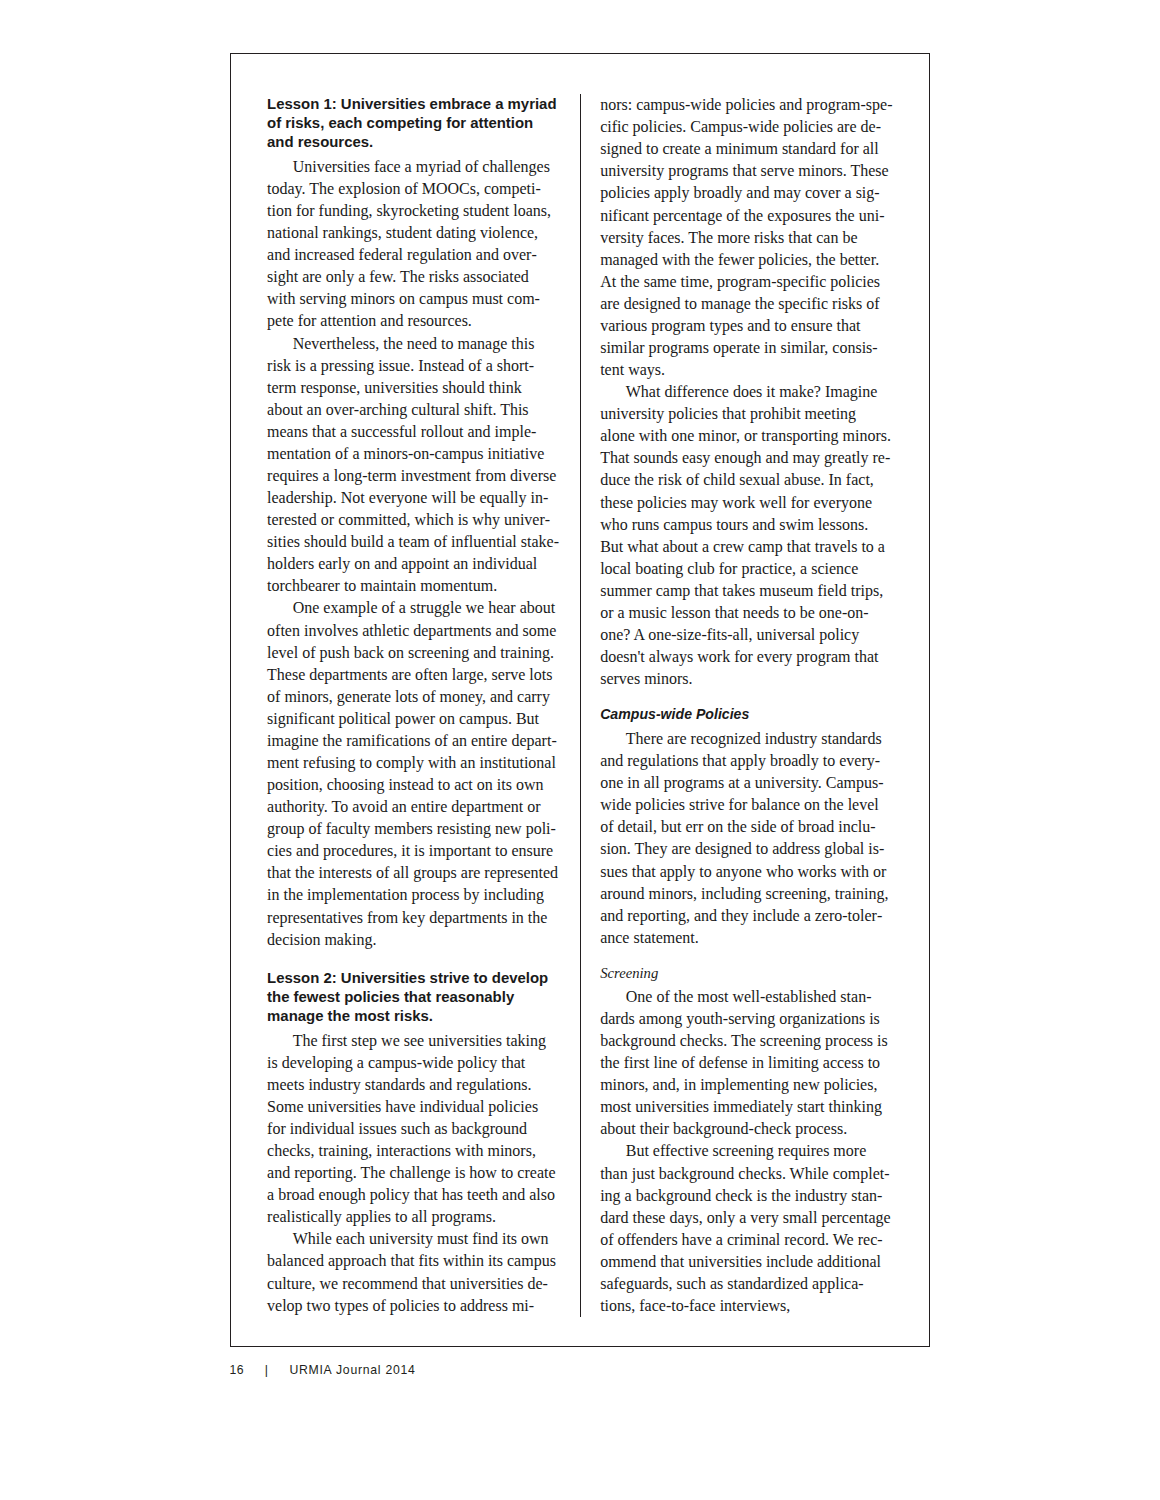Lesson 1: Universities embrace a myriad of risks, each competing for attention and resources.
Universities face a myriad of challenges today. The explosion of MOOCs, competition for funding, skyrocketing student loans, national rankings, student dating violence, and increased federal regulation and oversight are only a few. The risks associated with serving minors on campus must compete for attention and resources.
Nevertheless, the need to manage this risk is a pressing issue. Instead of a short-term response, universities should think about an over-arching cultural shift. This means that a successful rollout and implementation of a minors-on-campus initiative requires a long-term investment from diverse leadership. Not everyone will be equally interested or committed, which is why universities should build a team of influential stakeholders early on and appoint an individual torchbearer to maintain momentum.
One example of a struggle we hear about often involves athletic departments and some level of push back on screening and training. These departments are often large, serve lots of minors, generate lots of money, and carry significant political power on campus. But imagine the ramifications of an entire department refusing to comply with an institutional position, choosing instead to act on its own authority. To avoid an entire department or group of faculty members resisting new policies and procedures, it is important to ensure that the interests of all groups are represented in the implementation process by including representatives from key departments in the decision making.
Lesson 2: Universities strive to develop the fewest policies that reasonably manage the most risks.
The first step we see universities taking is developing a campus-wide policy that meets industry standards and regulations. Some universities have individual policies for individual issues such as background checks, training, interactions with minors, and reporting. The challenge is how to create a broad enough policy that has teeth and also realistically applies to all programs.
While each university must find its own balanced approach that fits within its campus culture, we recommend that universities develop two types of policies to address minors: campus-wide policies and program-specific policies. Campus-wide policies are designed to create a minimum standard for all university programs that serve minors. These policies apply broadly and may cover a significant percentage of the exposures the university faces. The more risks that can be managed with the fewer policies, the better. At the same time, program-specific policies are designed to manage the specific risks of various program types and to ensure that similar programs operate in similar, consistent ways.
What difference does it make? Imagine university policies that prohibit meeting alone with one minor, or transporting minors. That sounds easy enough and may greatly reduce the risk of child sexual abuse. In fact, these policies may work well for everyone who runs campus tours and swim lessons. But what about a crew camp that travels to a local boating club for practice, a science summer camp that takes museum field trips, or a music lesson that needs to be one-on-one? A one-size-fits-all, universal policy doesn't always work for every program that serves minors.
Campus-wide Policies
There are recognized industry standards and regulations that apply broadly to everyone in all programs at a university. Campus-wide policies strive for balance on the level of detail, but err on the side of broad inclusion. They are designed to address global issues that apply to anyone who works with or around minors, including screening, training, and reporting, and they include a zero-tolerance statement.
Screening
One of the most well-established standards among youth-serving organizations is background checks. The screening process is the first line of defense in limiting access to minors, and, in implementing new policies, most universities immediately start thinking about their background-check process.
But effective screening requires more than just background checks. While completing a background check is the industry standard these days, only a very small percentage of offenders have a criminal record. We recommend that universities include additional safeguards, such as standardized applications, face-to-face interviews,
16|URMIA Journal 2014